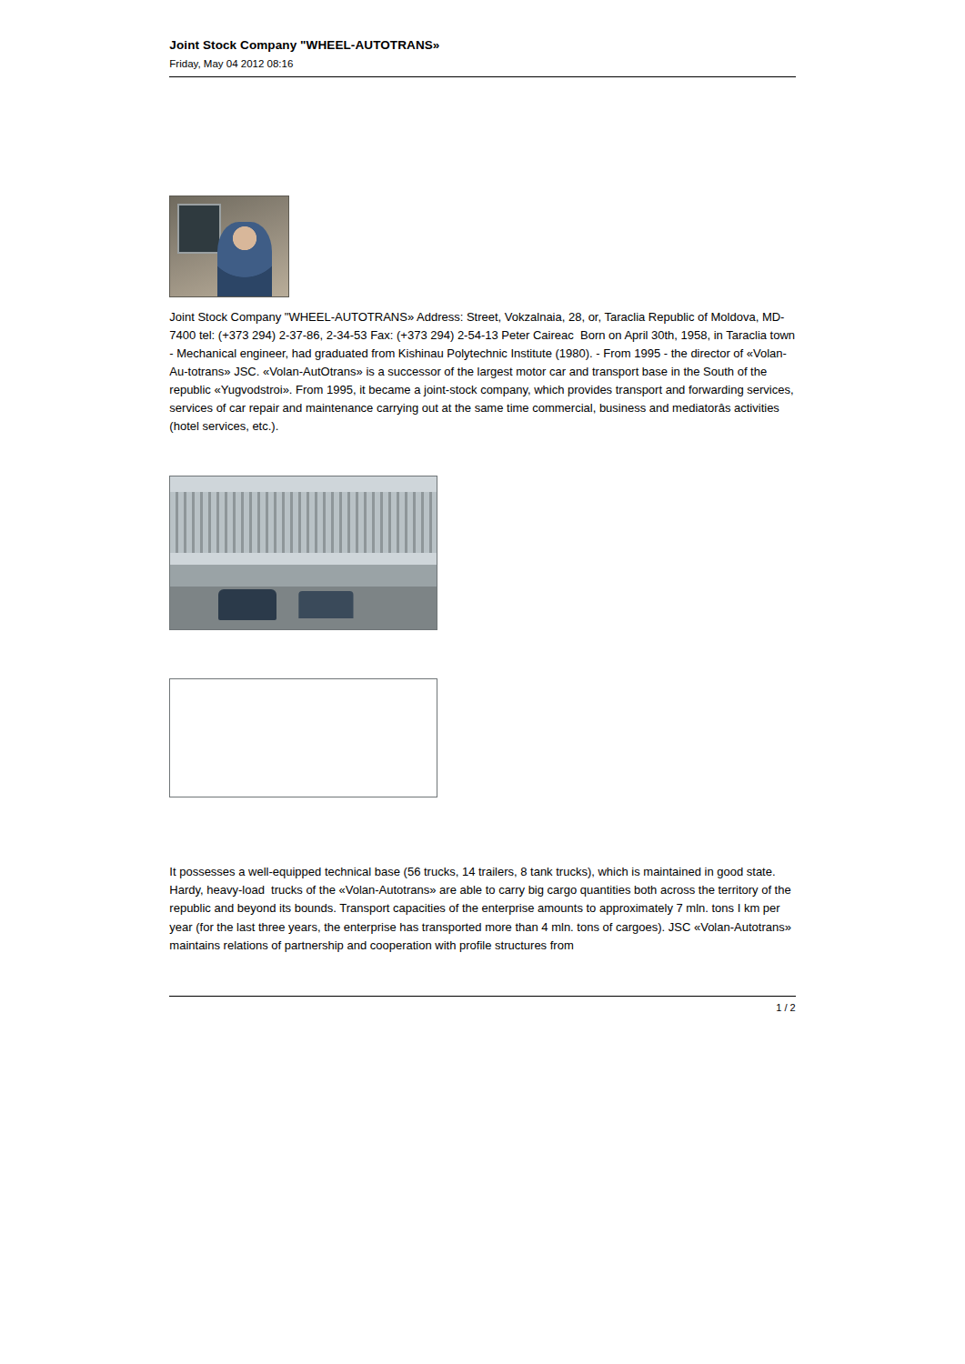Joint Stock Company "WHEEL-AUTOTRANS»
Friday, May 04 2012 08:16
Joint Stock Company "WHEEL-AUTOTRANS» Address: Street, Vokzalnaia, 28, or, Taraclia Republic of Moldova, MD-7400 tel: (+373 294) 2-37-86, 2-34-53 Fax: (+373 294) 2-54-13 Peter Caireac Born on April 30th, 1958, in Taraclia town - Mechanical engineer, had graduated from Kishinau Polytechnic Institute (1980). - From 1995 - the director of «Volan-Au-totrans» JSC. «Volan-AutOtrans» is a successor of the largest motor car and transport base in the South of the republic «Yugvodstroi». From 1995, it became a joint-stock company, which provides transport and forwarding services, services of car repair and maintenance carrying out at the same time commercial, business and mediatorâs activities (hotel services, etc.).
It possesses a well-equipped technical base (56 trucks, 14 trailers, 8 tank trucks), which is maintained in good state. Hardy, heavy-load trucks of the «Volan-Autotrans» are able to carry big cargo quantities both across the territory of the republic and beyond its bounds. Transport capacities of the enterprise amounts to approximately 7 mln. tons I km per year (for the last three years, the enterprise has transported more than 4 mln. tons of cargoes). JSC «Volan-Autotrans» maintains relations of partnership and cooperation with profile structures from
1 / 2